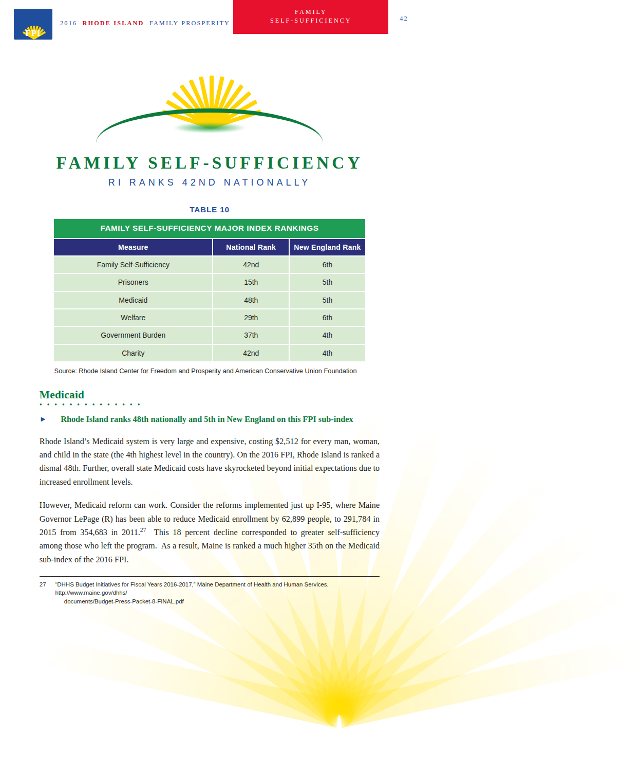FPI
2016 RHODE ISLAND FAMILY PROSPERITY INDEX
FAMILY
SELF-SUFFICIENCY
42
FAMILY SELF-SUFFICIENCY
RI RANKS 42ND NATIONALLY
TABLE 10
| FAMILY SELF-SUFFICIENCY MAJOR INDEX RANKINGS |
| --- |
| Measure | National Rank | New England Rank |
| Family Self-Sufficiency | 42nd | 6th |
| Prisoners | 15th | 5th |
| Medicaid | 48th | 5th |
| Welfare | 29th | 6th |
| Government Burden | 37th | 4th |
| Charity | 42nd | 4th |
Source: Rhode Island Center for Freedom and Prosperity and American Conservative Union Foundation
Medicaid
• • • • • • • • • • • • • •
► Rhode Island ranks 48th nationally and 5th in New England on this FPI sub-index
Rhode Island’s Medicaid system is very large and expensive, costing $2,512 for every man, woman, and child in the state (the 4th highest level in the country). On the 2016 FPI, Rhode Island is ranked a dismal 48th. Further, overall state Medicaid costs have skyrocketed beyond initial expectations due to increased enrollment levels.
However, Medicaid reform can work. Consider the reforms implemented just up I-95, where Maine Governor LePage (R) has been able to reduce Medicaid enrollment by 62,899 people, to 291,784 in 2015 from 354,683 in 2011.27 This 18 percent decline corresponded to greater self-sufficiency among those who left the program. As a result, Maine is ranked a much higher 35th on the Medicaid sub-index of the 2016 FPI.
27
“DHHS Budget Initiatives for Fiscal Years 2016-2017,” Maine Department of Health and Human Services. http://www.maine.gov/dhhs/ documents/Budget-Press-Packet-8-FINAL.pdf